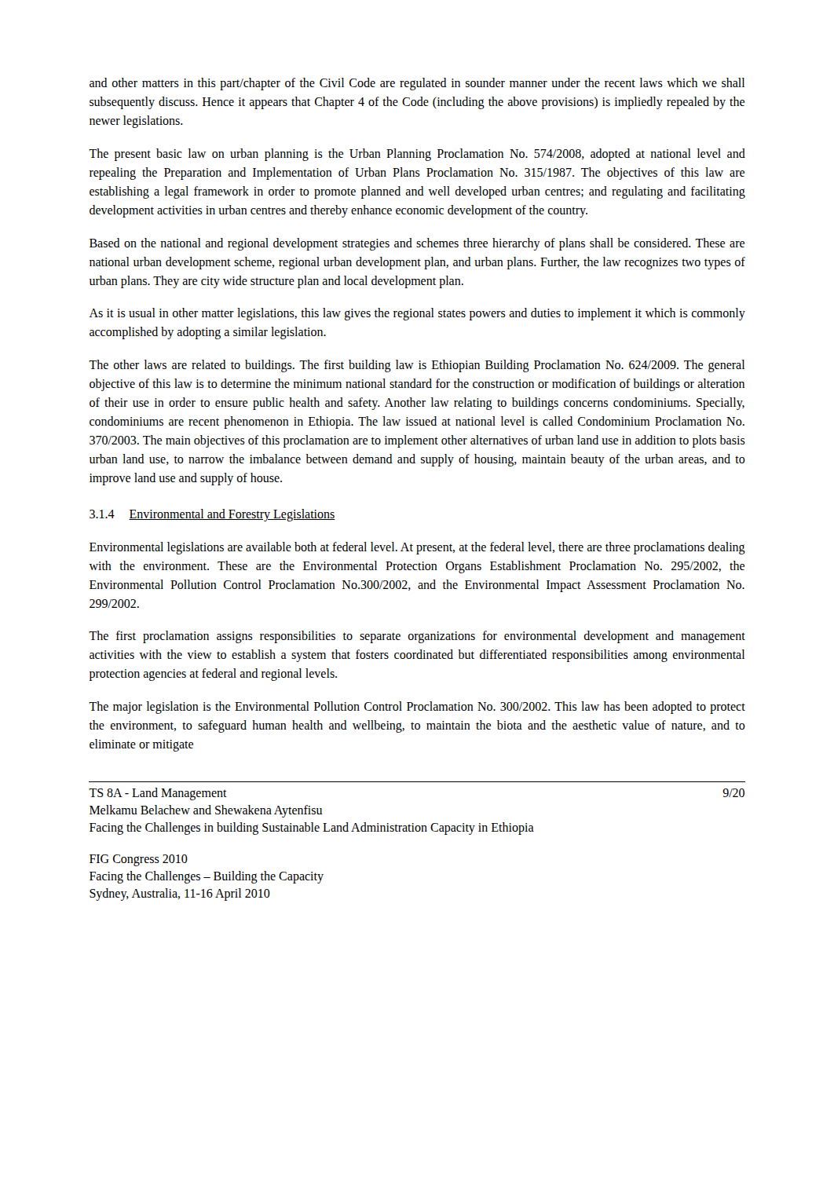and other matters in this part/chapter of the Civil Code are regulated in sounder manner under the recent laws which we shall subsequently discuss. Hence it appears that Chapter 4 of the Code (including the above provisions) is impliedly repealed by the newer legislations.
The present basic law on urban planning is the Urban Planning Proclamation No. 574/2008, adopted at national level and repealing the Preparation and Implementation of Urban Plans Proclamation No. 315/1987. The objectives of this law are establishing a legal framework in order to promote planned and well developed urban centres; and regulating and facilitating development activities in urban centres and thereby enhance economic development of the country.
Based on the national and regional development strategies and schemes three hierarchy of plans shall be considered. These are national urban development scheme, regional urban development plan, and urban plans. Further, the law recognizes two types of urban plans. They are city wide structure plan and local development plan.
As it is usual in other matter legislations, this law gives the regional states powers and duties to implement it which is commonly accomplished by adopting a similar legislation.
The other laws are related to buildings. The first building law is Ethiopian Building Proclamation No. 624/2009. The general objective of this law is to determine the minimum national standard for the construction or modification of buildings or alteration of their use in order to ensure public health and safety. Another law relating to buildings concerns condominiums. Specially, condominiums are recent phenomenon in Ethiopia. The law issued at national level is called Condominium Proclamation No. 370/2003. The main objectives of this proclamation are to implement other alternatives of urban land use in addition to plots basis urban land use, to narrow the imbalance between demand and supply of housing, maintain beauty of the urban areas, and to improve land use and supply of house.
3.1.4 Environmental and Forestry Legislations
Environmental legislations are available both at federal level. At present, at the federal level, there are three proclamations dealing with the environment. These are the Environmental Protection Organs Establishment Proclamation No. 295/2002, the Environmental Pollution Control Proclamation No.300/2002, and the Environmental Impact Assessment Proclamation No. 299/2002.
The first proclamation assigns responsibilities to separate organizations for environmental development and management activities with the view to establish a system that fosters coordinated but differentiated responsibilities among environmental protection agencies at federal and regional levels.
The major legislation is the Environmental Pollution Control Proclamation No. 300/2002. This law has been adopted to protect the environment, to safeguard human health and wellbeing, to maintain the biota and the aesthetic value of nature, and to eliminate or mitigate
9/20
TS 8A - Land Management
Melkamu Belachew and Shewakena Aytenfisu
Facing the Challenges in building Sustainable Land Administration Capacity in Ethiopia
FIG Congress 2010
Facing the Challenges – Building the Capacity
Sydney, Australia, 11-16 April 2010